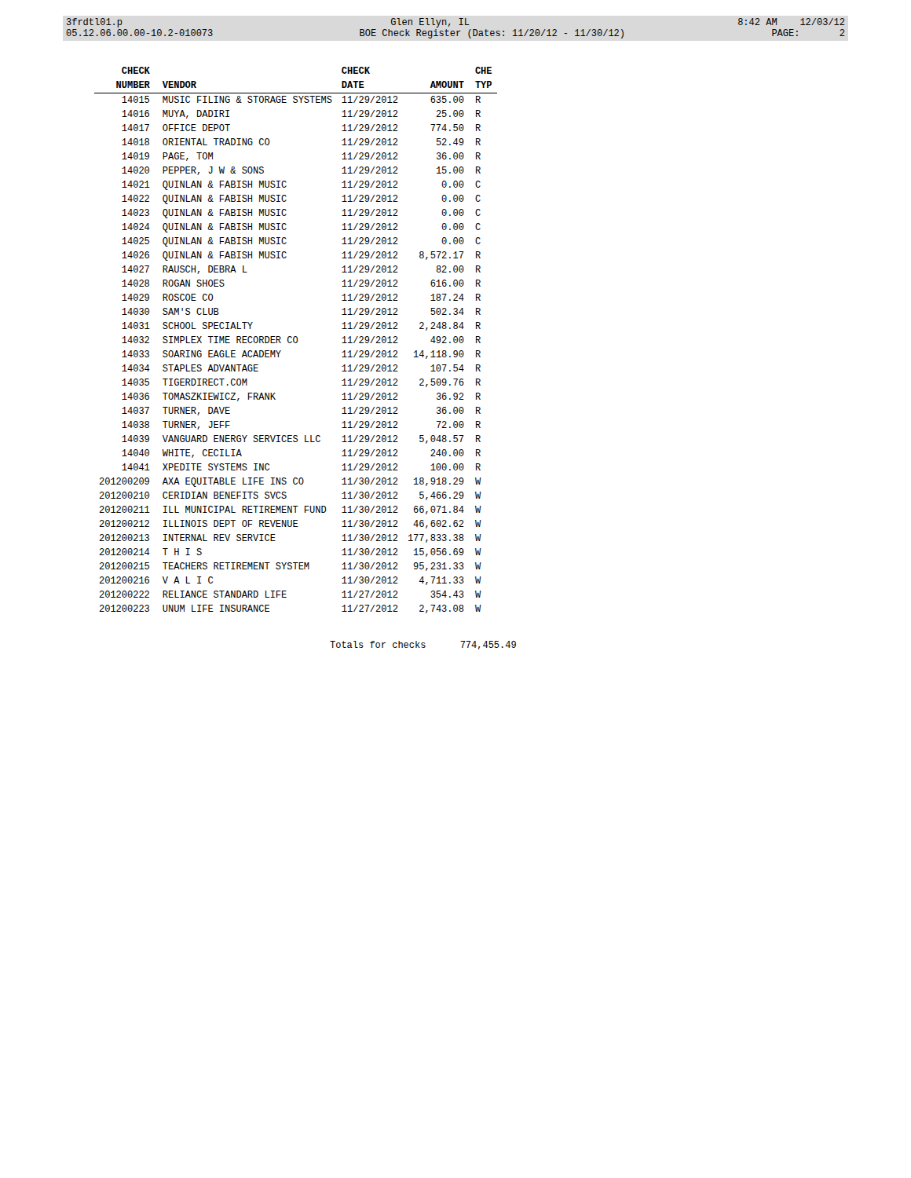3frdtl01.p Glen Ellyn, IL 8:42 AM 12/03/12
05.12.06.00.00-10.2-010073 BOE Check Register (Dates: 11/20/12 - 11/30/12) PAGE: 2
| CHECK | | CHECK | | CHE |
| --- | --- | --- | --- | --- |
| NUMBER | VENDOR | DATE | AMOUNT | TYP |
| 14015 | MUSIC FILING & STORAGE SYSTEMS | 11/29/2012 | 635.00 | R |
| 14016 | MUYA, DADIRI | 11/29/2012 | 25.00 | R |
| 14017 | OFFICE DEPOT | 11/29/2012 | 774.50 | R |
| 14018 | ORIENTAL TRADING CO | 11/29/2012 | 52.49 | R |
| 14019 | PAGE, TOM | 11/29/2012 | 36.00 | R |
| 14020 | PEPPER, J W & SONS | 11/29/2012 | 15.00 | R |
| 14021 | QUINLAN & FABISH MUSIC | 11/29/2012 | 0.00 | C |
| 14022 | QUINLAN & FABISH MUSIC | 11/29/2012 | 0.00 | C |
| 14023 | QUINLAN & FABISH MUSIC | 11/29/2012 | 0.00 | C |
| 14024 | QUINLAN & FABISH MUSIC | 11/29/2012 | 0.00 | C |
| 14025 | QUINLAN & FABISH MUSIC | 11/29/2012 | 0.00 | C |
| 14026 | QUINLAN & FABISH MUSIC | 11/29/2012 | 8,572.17 | R |
| 14027 | RAUSCH, DEBRA L | 11/29/2012 | 82.00 | R |
| 14028 | ROGAN SHOES | 11/29/2012 | 616.00 | R |
| 14029 | ROSCOE CO | 11/29/2012 | 187.24 | R |
| 14030 | SAM'S CLUB | 11/29/2012 | 502.34 | R |
| 14031 | SCHOOL SPECIALTY | 11/29/2012 | 2,248.84 | R |
| 14032 | SIMPLEX TIME RECORDER CO | 11/29/2012 | 492.00 | R |
| 14033 | SOARING EAGLE ACADEMY | 11/29/2012 | 14,118.90 | R |
| 14034 | STAPLES ADVANTAGE | 11/29/2012 | 107.54 | R |
| 14035 | TIGERDIRECT.COM | 11/29/2012 | 2,509.76 | R |
| 14036 | TOMASZKIEWICZ, FRANK | 11/29/2012 | 36.92 | R |
| 14037 | TURNER, DAVE | 11/29/2012 | 36.00 | R |
| 14038 | TURNER, JEFF | 11/29/2012 | 72.00 | R |
| 14039 | VANGUARD ENERGY SERVICES LLC | 11/29/2012 | 5,048.57 | R |
| 14040 | WHITE, CECILIA | 11/29/2012 | 240.00 | R |
| 14041 | XPEDITE SYSTEMS INC | 11/29/2012 | 100.00 | R |
| 201200209 | AXA EQUITABLE LIFE INS CO | 11/30/2012 | 18,918.29 | W |
| 201200210 | CERIDIAN BENEFITS SVCS | 11/30/2012 | 5,466.29 | W |
| 201200211 | ILL MUNICIPAL RETIREMENT FUND | 11/30/2012 | 66,071.84 | W |
| 201200212 | ILLINOIS DEPT OF REVENUE | 11/30/2012 | 46,602.62 | W |
| 201200213 | INTERNAL REV SERVICE | 11/30/2012 | 177,833.38 | W |
| 201200214 | T H I S | 11/30/2012 | 15,056.69 | W |
| 201200215 | TEACHERS RETIREMENT SYSTEM | 11/30/2012 | 95,231.33 | W |
| 201200216 | V A L I C | 11/30/2012 | 4,711.33 | W |
| 201200222 | RELIANCE STANDARD LIFE | 11/27/2012 | 354.43 | W |
| 201200223 | UNUM LIFE INSURANCE | 11/27/2012 | 2,743.08 | W |
Totals for checks 774,455.49